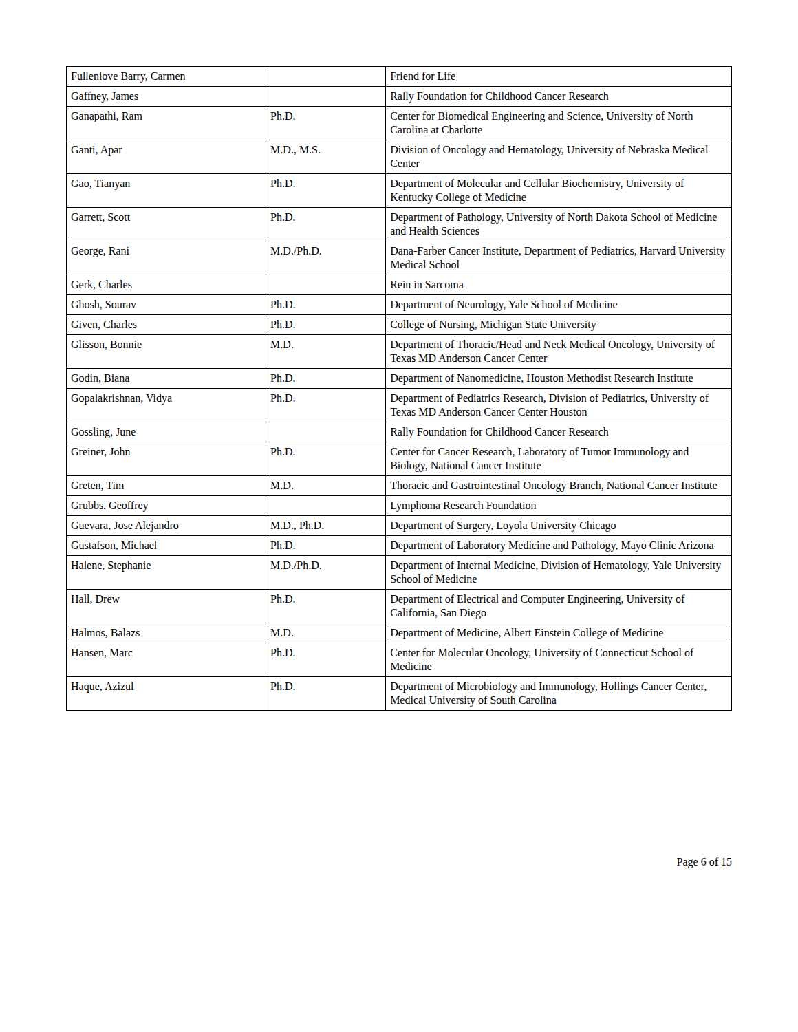| Fullenlove Barry, Carmen | | Friend for Life |
| Gaffney, James | | Rally Foundation for Childhood Cancer Research |
| Ganapathi, Ram | Ph.D. | Center for Biomedical Engineering and Science, University of North Carolina at Charlotte |
| Ganti, Apar | M.D., M.S. | Division of Oncology and Hematology, University of Nebraska Medical Center |
| Gao, Tianyan | Ph.D. | Department of Molecular and Cellular Biochemistry, University of Kentucky College of Medicine |
| Garrett, Scott | Ph.D. | Department of Pathology, University of North Dakota School of Medicine and Health Sciences |
| George, Rani | M.D./Ph.D. | Dana-Farber Cancer Institute, Department of Pediatrics, Harvard University Medical School |
| Gerk, Charles | | Rein in Sarcoma |
| Ghosh, Sourav | Ph.D. | Department of Neurology, Yale School of Medicine |
| Given, Charles | Ph.D. | College of Nursing, Michigan State University |
| Glisson, Bonnie | M.D. | Department of Thoracic/Head and Neck Medical Oncology, University of Texas MD Anderson Cancer Center |
| Godin, Biana | Ph.D. | Department of Nanomedicine, Houston Methodist Research Institute |
| Gopalakrishnan, Vidya | Ph.D. | Department of Pediatrics Research, Division of Pediatrics, University of Texas MD Anderson Cancer Center Houston |
| Gossling, June | | Rally Foundation for Childhood Cancer Research |
| Greiner, John | Ph.D. | Center for Cancer Research, Laboratory of Tumor Immunology and Biology, National Cancer Institute |
| Greten, Tim | M.D. | Thoracic and Gastrointestinal Oncology Branch, National Cancer Institute |
| Grubbs, Geoffrey | | Lymphoma Research Foundation |
| Guevara, Jose Alejandro | M.D., Ph.D. | Department of Surgery, Loyola University Chicago |
| Gustafson, Michael | Ph.D. | Department of Laboratory Medicine and Pathology, Mayo Clinic Arizona |
| Halene, Stephanie | M.D./Ph.D. | Department of Internal Medicine, Division of Hematology, Yale University School of Medicine |
| Hall, Drew | Ph.D. | Department of Electrical and Computer Engineering, University of California, San Diego |
| Halmos, Balazs | M.D. | Department of Medicine, Albert Einstein College of Medicine |
| Hansen, Marc | Ph.D. | Center for Molecular Oncology, University of Connecticut School of Medicine |
| Haque, Azizul | Ph.D. | Department of Microbiology and Immunology, Hollings Cancer Center, Medical University of South Carolina |
Page 6 of 15